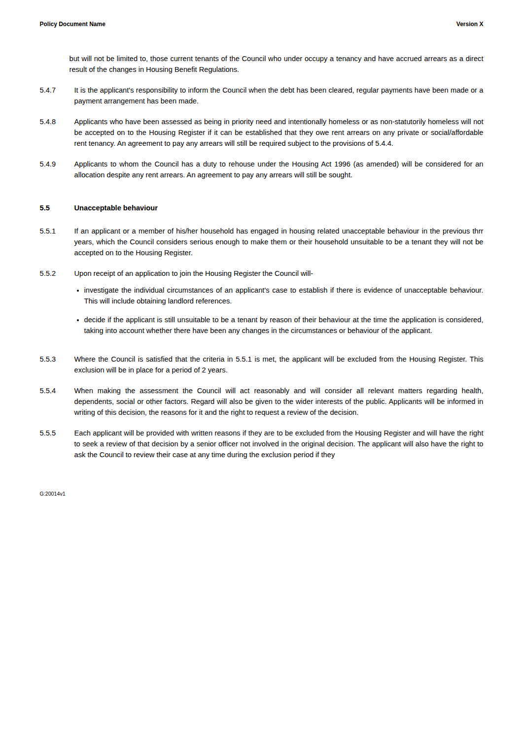Policy Document Name Version X
but will not be limited to, those current tenants of the Council who under occupy a tenancy and have accrued arrears as a direct result of the changes in Housing Benefit Regulations.
5.4.7
It is the applicant's responsibility to inform the Council when the debt has been cleared, regular payments have been made or a payment arrangement has been made.
5.4.8
Applicants who have been assessed as being in priority need and intentionally homeless or as non-statutorily homeless will not be accepted on to the Housing Register if it can be established that they owe rent arrears on any private or social/affordable rent tenancy. An agreement to pay any arrears will still be required subject to the provisions of 5.4.4.
5.4.9
Applicants to whom the Council has a duty to rehouse under the Housing Act 1996 (as amended) will be considered for an allocation despite any rent arrears. An agreement to pay any arrears will still be sought.
5.5 Unacceptable behaviour
5.5.1
If an applicant or a member of his/her household has engaged in housing related unacceptable behaviour in the previous thrr years, which the Council considers serious enough to make them or their household unsuitable to be a tenant they will not be accepted on to the Housing Register.
5.5.2
Upon receipt of an application to join the Housing Register the Council will-
investigate the individual circumstances of an applicant's case to establish if there is evidence of unacceptable behaviour. This will include obtaining landlord references.
decide if the applicant is still unsuitable to be a tenant by reason of their behaviour at the time the application is considered, taking into account whether there have been any changes in the circumstances or behaviour of the applicant.
5.5.3
Where the Council is satisfied that the criteria in 5.5.1 is met, the applicant will be excluded from the Housing Register. This exclusion will be in place for a period of 2 years.
5.5.4
When making the assessment the Council will act reasonably and will consider all relevant matters regarding health, dependents, social or other factors. Regard will also be given to the wider interests of the public. Applicants will be informed in writing of this decision, the reasons for it and the right to request a review of the decision.
5.5.5
Each applicant will be provided with written reasons if they are to be excluded from the Housing Register and will have the right to seek a review of that decision by a senior officer not involved in the original decision. The applicant will also have the right to ask the Council to review their case at any time during the exclusion period if they
G:20014v1